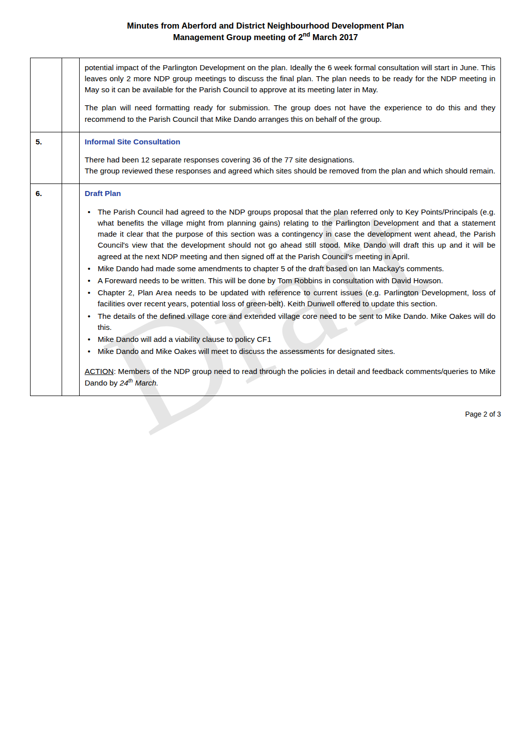Draft
Minutes from Aberford and District Neighbourhood Development Plan
Management Group meeting of 2nd March 2017
| | | potential impact of the Parlington Development on the plan. Ideally the 6 week formal consultation will start in June. This leaves only 2 more NDP group meetings to discuss the final plan. The plan needs to be ready for the NDP meeting in May so it can be available for the Parish Council to approve at its meeting later in May. The plan will need formatting ready for submission. The group does not have the experience to do this and they recommend to the Parish Council that Mike Dando arranges this on behalf of the group. |
| 5. | | Informal Site Consultation There had been 12 separate responses covering 36 of the 77 site designations. The group reviewed these responses and agreed which sites should be removed from the plan and which should remain. |
| 6. | | Draft Plan The Parish Council had agreed to the NDP groups proposal that the plan referred only to Key Points/Principals (e.g. what benefits the village might from planning gains) relating to the Parlington Development and that a statement made it clear that the purpose of this section was a contingency in case the development went ahead, the Parish Council's view that the development should not go ahead still stood. Mike Dando will draft this up and it will be agreed at the next NDP meeting and then signed off at the Parish Council's meeting in April. Mike Dando had made some amendments to chapter 5 of the draft based on Ian Mackay's comments. A Foreward needs to be written. This will be done by Tom Robbins in consultation with David Howson. Chapter 2, Plan Area needs to be updated with reference to current issues (e.g. Parlington Development, loss of facilities over recent years, potential loss of green-belt). Keith Dunwell offered to update this section. The details of the defined village core and extended village core need to be sent to Mike Dando. Mike Oakes will do this. Mike Dando will add a viability clause to policy CF1 Mike Dando and Mike Oakes will meet to discuss the assessments for designated sites. ACTION : Members of the NDP group need to read through the policies in detail and feedback comments/queries to Mike Dando by 24 th March. |
Page 2 of 3